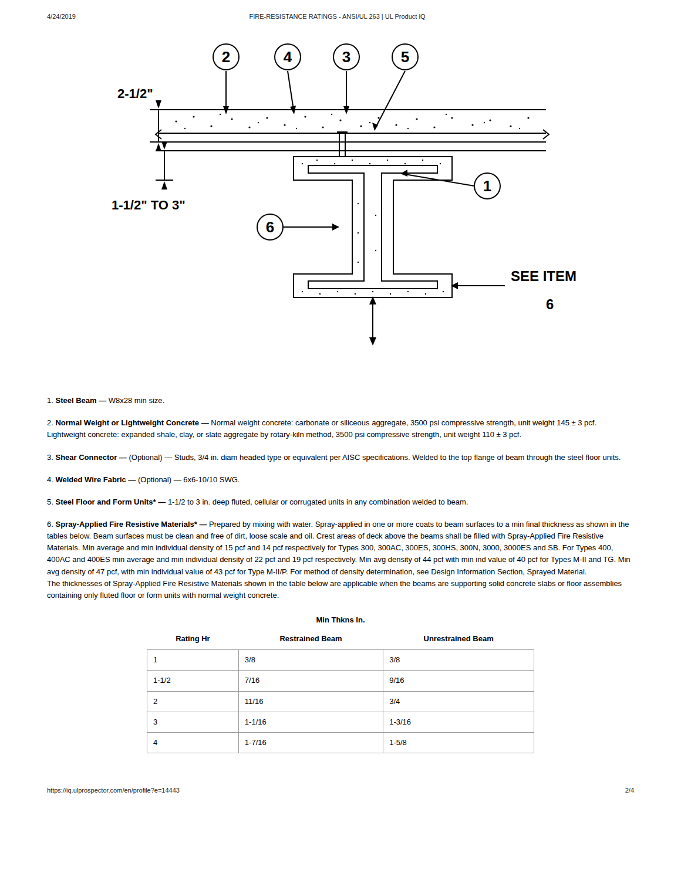4/24/2019
FIRE-RESISTANCE RATINGS - ANSI/UL 263 | UL Product iQ
2 4 3 5 1 6 2-1/2" 1-1/2" TO 3" SEE ITEM 6
1. Steel Beam — W8x28 min size.
2. Normal Weight or Lightweight Concrete — Normal weight concrete: carbonate or siliceous aggregate, 3500 psi compressive strength, unit weight 145 ± 3 pcf. Lightweight concrete: expanded shale, clay, or slate aggregate by rotary-kiln method, 3500 psi compressive strength, unit weight 110 ± 3 pcf.
3. Shear Connector — (Optional) — Studs, 3/4 in. diam headed type or equivalent per AISC specifications. Welded to the top flange of beam through the steel floor units.
4. Welded Wire Fabric — (Optional) — 6x6-10/10 SWG.
5. Steel Floor and Form Units* — 1-1/2 to 3 in. deep fluted, cellular or corrugated units in any combination welded to beam.
6. Spray-Applied Fire Resistive Materials* — Prepared by mixing with water. Spray-applied in one or more coats to beam surfaces to a min final thickness as shown in the tables below. Beam surfaces must be clean and free of dirt, loose scale and oil. Crest areas of deck above the beams shall be filled with Spray-Applied Fire Resistive Materials. Min average and min individual density of 15 pcf and 14 pcf respectively for Types 300, 300AC, 300ES, 300HS, 300N, 3000, 3000ES and SB. For Types 400, 400AC and 400ES min average and min individual density of 22 pcf and 19 pcf respectively. Min avg density of 44 pcf with min ind value of 40 pcf for Types M-II and TG. Min avg density of 47 pcf, with min individual value of 43 pcf for Type M-II/P. For method of density determination, see Design Information Section, Sprayed Material.
The thicknesses of Spray-Applied Fire Resistive Materials shown in the table below are applicable when the beams are supporting solid concrete slabs or floor assemblies containing only fluted floor or form units with normal weight concrete.
Min Thkns In.
| Rating Hr | Restrained Beam | Unrestrained Beam |
| --- | --- | --- |
| 1 | 3/8 | 3/8 |
| 1-1/2 | 7/16 | 9/16 |
| 2 | 11/16 | 3/4 |
| 3 | 1-1/16 | 1-3/16 |
| 4 | 1-7/16 | 1-5/8 |
https://iq.ulprospector.com/en/profile?e=14443
2/4